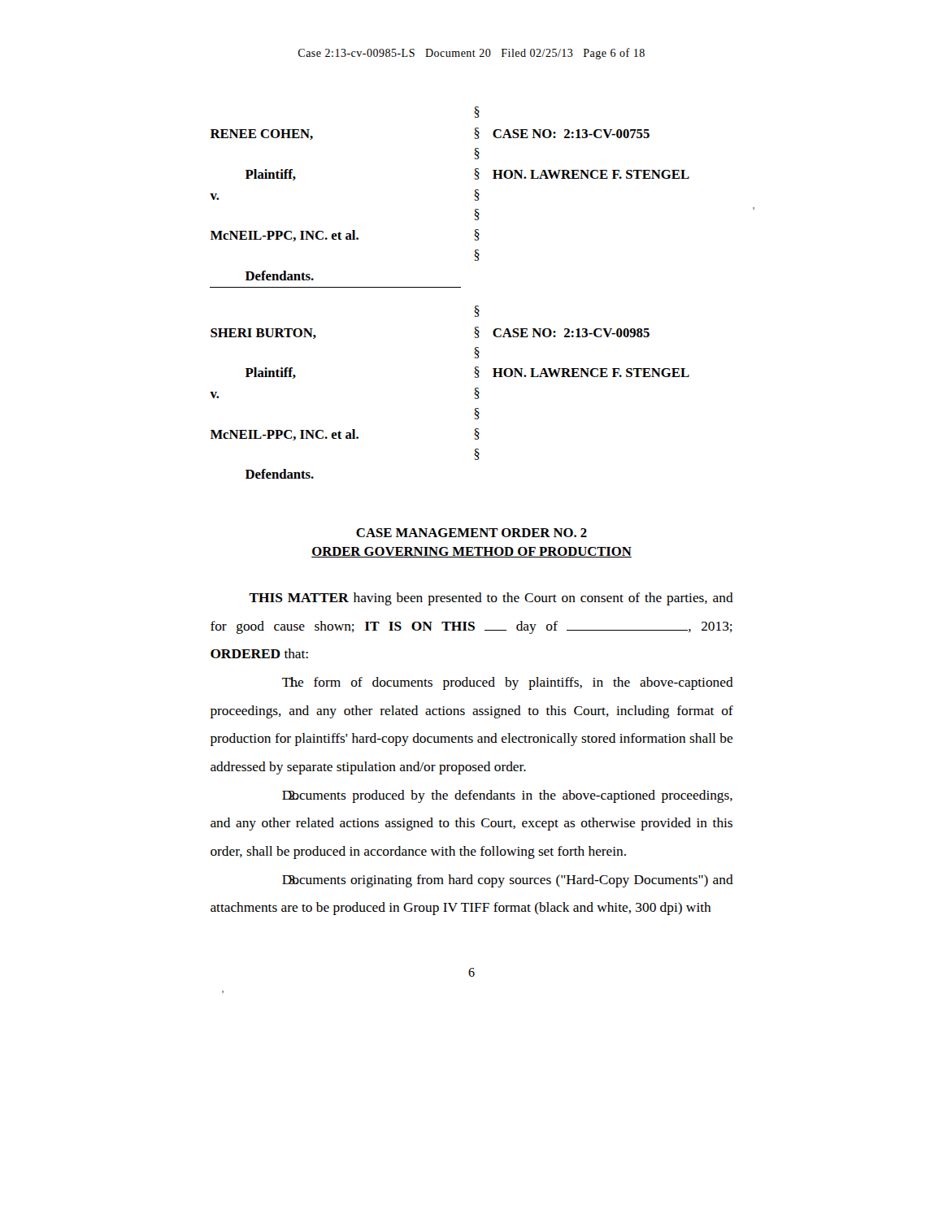Case 2:13-cv-00985-LS Document 20 Filed 02/25/13 Page 6 of 18
| | § | |
| RENEE COHEN, | § § | CASE NO: 2:13-CV-00755 |
| Plaintiff, | § | HON. LAWRENCE F. STENGEL |
| v. | § § | |
| McNEIL-PPC, INC. et al. | § § | |
| Defendants. | | |
| | § | |
| SHERI BURTON, | § § | CASE NO: 2:13-CV-00985 |
| Plaintiff, | § | HON. LAWRENCE F. STENGEL |
| v. | § § | |
| McNEIL-PPC, INC. et al. | § § | |
| Defendants. | | |
CASE MANAGEMENT ORDER NO. 2
ORDER GOVERNING METHOD OF PRODUCTION
THIS MATTER having been presented to the Court on consent of the parties, and for good cause shown; IT IS ON THIS day of , 2013; ORDERED that:
1. The form of documents produced by plaintiffs, in the above-captioned proceedings, and any other related actions assigned to this Court, including format of production for plaintiffs' hard-copy documents and electronically stored information shall be addressed by separate stipulation and/or proposed order.
2. Documents produced by the defendants in the above-captioned proceedings, and any other related actions assigned to this Court, except as otherwise provided in this order, shall be produced in accordance with the following set forth herein.
3. Documents originating from hard copy sources ("Hard-Copy Documents") and attachments are to be produced in Group IV TIFF format (black and white, 300 dpi) with
6
'
'